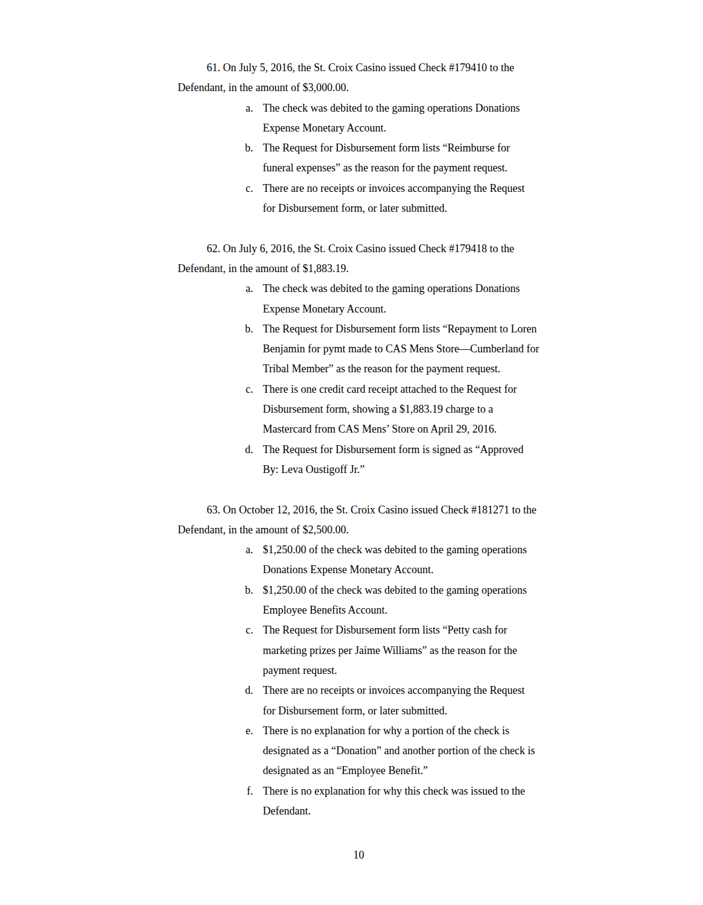61. On July 5, 2016, the St. Croix Casino issued Check #179410 to the Defendant, in the amount of $3,000.00.
The check was debited to the gaming operations Donations Expense Monetary Account.
The Request for Disbursement form lists “Reimburse for funeral expenses” as the reason for the payment request.
There are no receipts or invoices accompanying the Request for Disbursement form, or later submitted.
62. On July 6, 2016, the St. Croix Casino issued Check #179418 to the Defendant, in the amount of $1,883.19.
The check was debited to the gaming operations Donations Expense Monetary Account.
The Request for Disbursement form lists “Repayment to Loren Benjamin for pymt made to CAS Mens Store—Cumberland for Tribal Member” as the reason for the payment request.
There is one credit card receipt attached to the Request for Disbursement form, showing a $1,883.19 charge to a Mastercard from CAS Mens’ Store on April 29, 2016.
The Request for Disbursement form is signed as “Approved By: Leva Oustigoff Jr.”
63. On October 12, 2016, the St. Croix Casino issued Check #181271 to the Defendant, in the amount of $2,500.00.
$1,250.00 of the check was debited to the gaming operations Donations Expense Monetary Account.
$1,250.00 of the check was debited to the gaming operations Employee Benefits Account.
The Request for Disbursement form lists “Petty cash for marketing prizes per Jaime Williams” as the reason for the payment request.
There are no receipts or invoices accompanying the Request for Disbursement form, or later submitted.
There is no explanation for why a portion of the check is designated as a “Donation” and another portion of the check is designated as an “Employee Benefit.”
There is no explanation for why this check was issued to the Defendant.
10